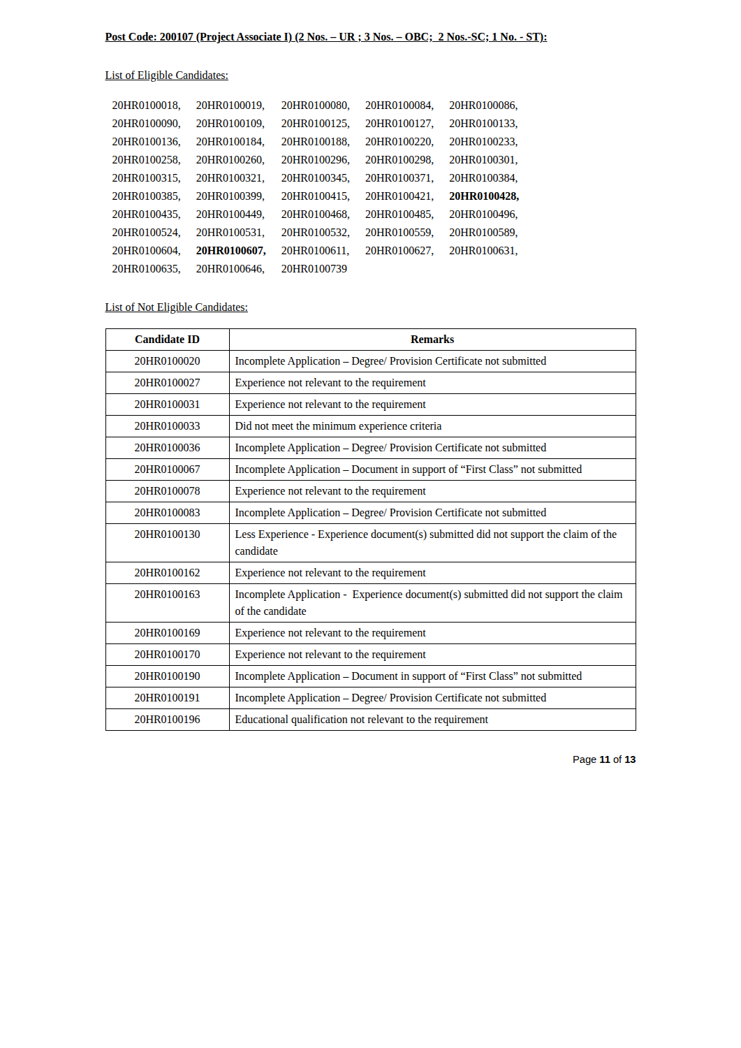Post Code: 200107 (Project Associate I) (2 Nos. – UR ; 3 Nos. – OBC; 2 Nos.-SC; 1 No. - ST):
List of Eligible Candidates:
| 20HR0100018, | 20HR0100019, | 20HR0100080, | 20HR0100084, | 20HR0100086, |
| 20HR0100090, | 20HR0100109, | 20HR0100125, | 20HR0100127, | 20HR0100133, |
| 20HR0100136, | 20HR0100184, | 20HR0100188, | 20HR0100220, | 20HR0100233, |
| 20HR0100258, | 20HR0100260, | 20HR0100296, | 20HR0100298, | 20HR0100301, |
| 20HR0100315, | 20HR0100321, | 20HR0100345, | 20HR0100371, | 20HR0100384, |
| 20HR0100385, | 20HR0100399, | 20HR0100415, | 20HR0100421, | 20HR0100428, |
| 20HR0100435, | 20HR0100449, | 20HR0100468, | 20HR0100485, | 20HR0100496, |
| 20HR0100524, | 20HR0100531, | 20HR0100532, | 20HR0100559, | 20HR0100589, |
| 20HR0100604, | 20HR0100607, | 20HR0100611, | 20HR0100627, | 20HR0100631, |
| 20HR0100635, | 20HR0100646, | 20HR0100739 | | |
List of Not Eligible Candidates:
| Candidate ID | Remarks |
| --- | --- |
| 20HR0100020 | Incomplete Application – Degree/ Provision Certificate not submitted |
| 20HR0100027 | Experience not relevant to the requirement |
| 20HR0100031 | Experience not relevant to the requirement |
| 20HR0100033 | Did not meet the minimum experience criteria |
| 20HR0100036 | Incomplete Application – Degree/ Provision Certificate not submitted |
| 20HR0100067 | Incomplete Application – Document in support of “First Class” not submitted |
| 20HR0100078 | Experience not relevant to the requirement |
| 20HR0100083 | Incomplete Application – Degree/ Provision Certificate not submitted |
| 20HR0100130 | Less Experience - Experience document(s) submitted did not support the claim of the candidate |
| 20HR0100162 | Experience not relevant to the requirement |
| 20HR0100163 | Incomplete Application - Experience document(s) submitted did not support the claim of the candidate |
| 20HR0100169 | Experience not relevant to the requirement |
| 20HR0100170 | Experience not relevant to the requirement |
| 20HR0100190 | Incomplete Application – Document in support of “First Class” not submitted |
| 20HR0100191 | Incomplete Application – Degree/ Provision Certificate not submitted |
| 20HR0100196 | Educational qualification not relevant to the requirement |
Page 11 of 13